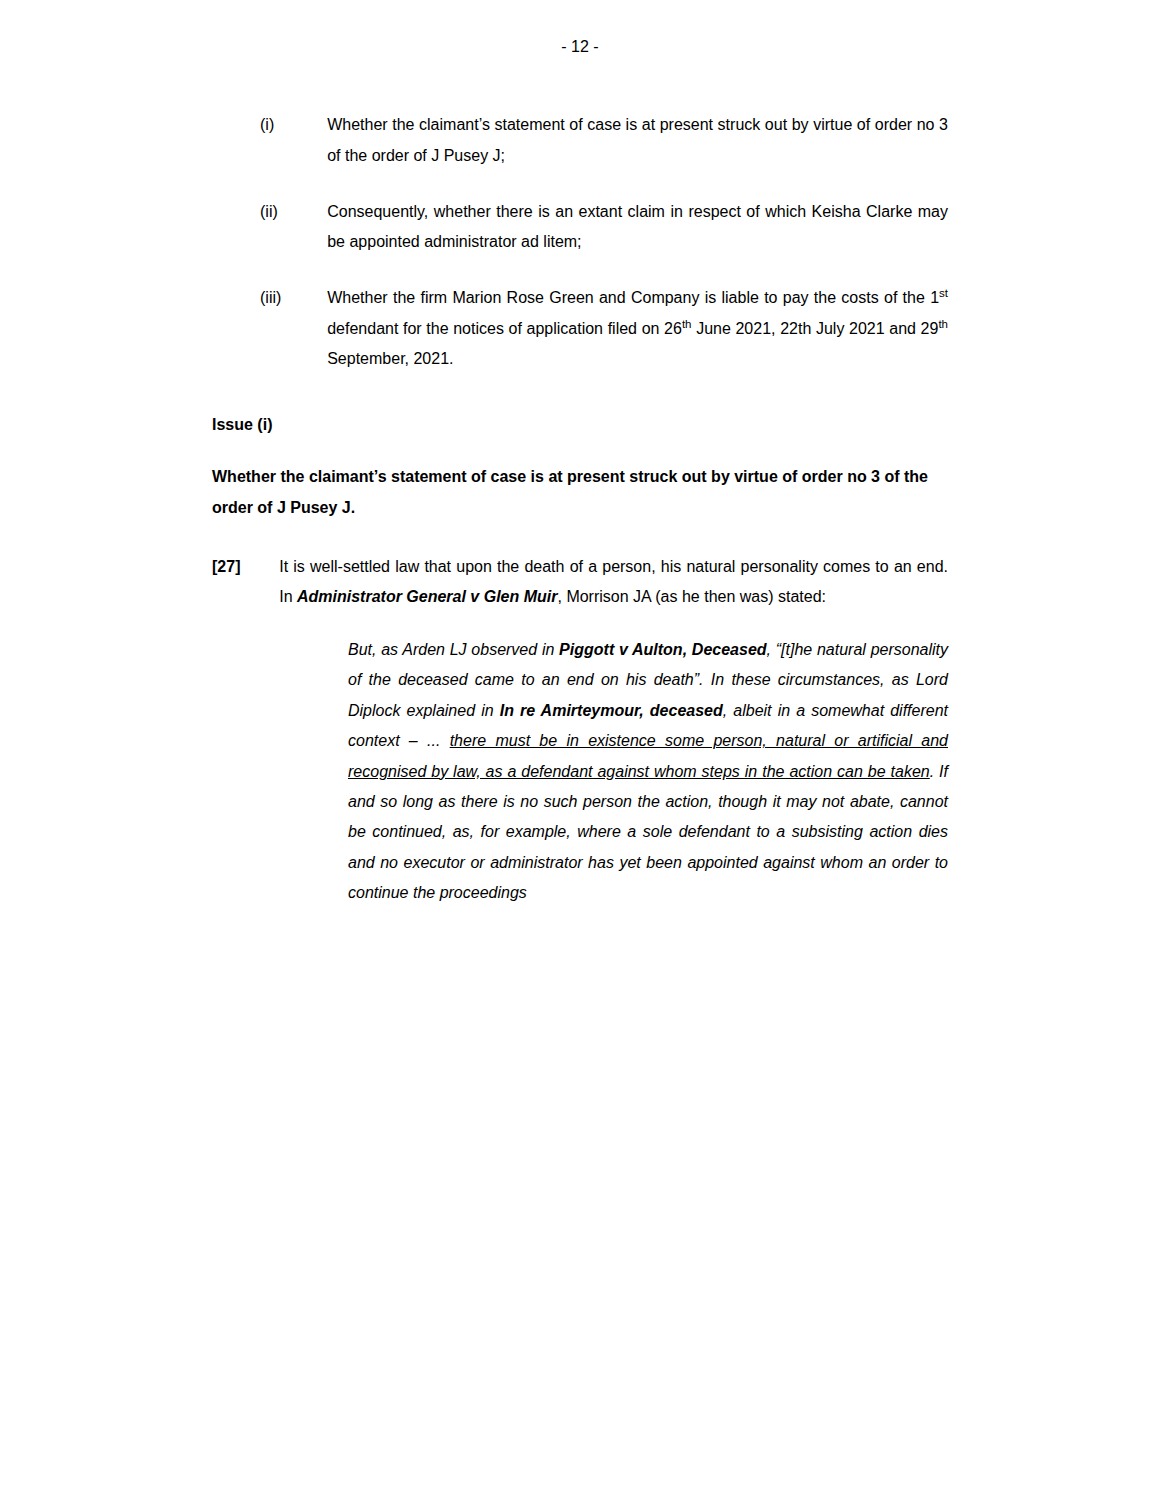- 12 -
(i) Whether the claimant’s statement of case is at present struck out by virtue of order no 3 of the order of J Pusey J;
(ii) Consequently, whether there is an extant claim in respect of which Keisha Clarke may be appointed administrator ad litem;
(iii) Whether the firm Marion Rose Green and Company is liable to pay the costs of the 1st defendant for the notices of application filed on 26th June 2021, 22th July 2021 and 29th September, 2021.
Issue (i)
Whether the claimant’s statement of case is at present struck out by virtue of order no 3 of the order of J Pusey J.
[27] It is well-settled law that upon the death of a person, his natural personality comes to an end. In Administrator General v Glen Muir, Morrison JA (as he then was) stated:
But, as Arden LJ observed in Piggott v Aulton, Deceased, “[t]he natural personality of the deceased came to an end on his death”. In these circumstances, as Lord Diplock explained in In re Amirteymour, deceased, albeit in a somewhat different context – ... there must be in existence some person, natural or artificial and recognised by law, as a defendant against whom steps in the action can be taken. If and so long as there is no such person the action, though it may not abate, cannot be continued, as, for example, where a sole defendant to a subsisting action dies and no executor or administrator has yet been appointed against whom an order to continue the proceedings